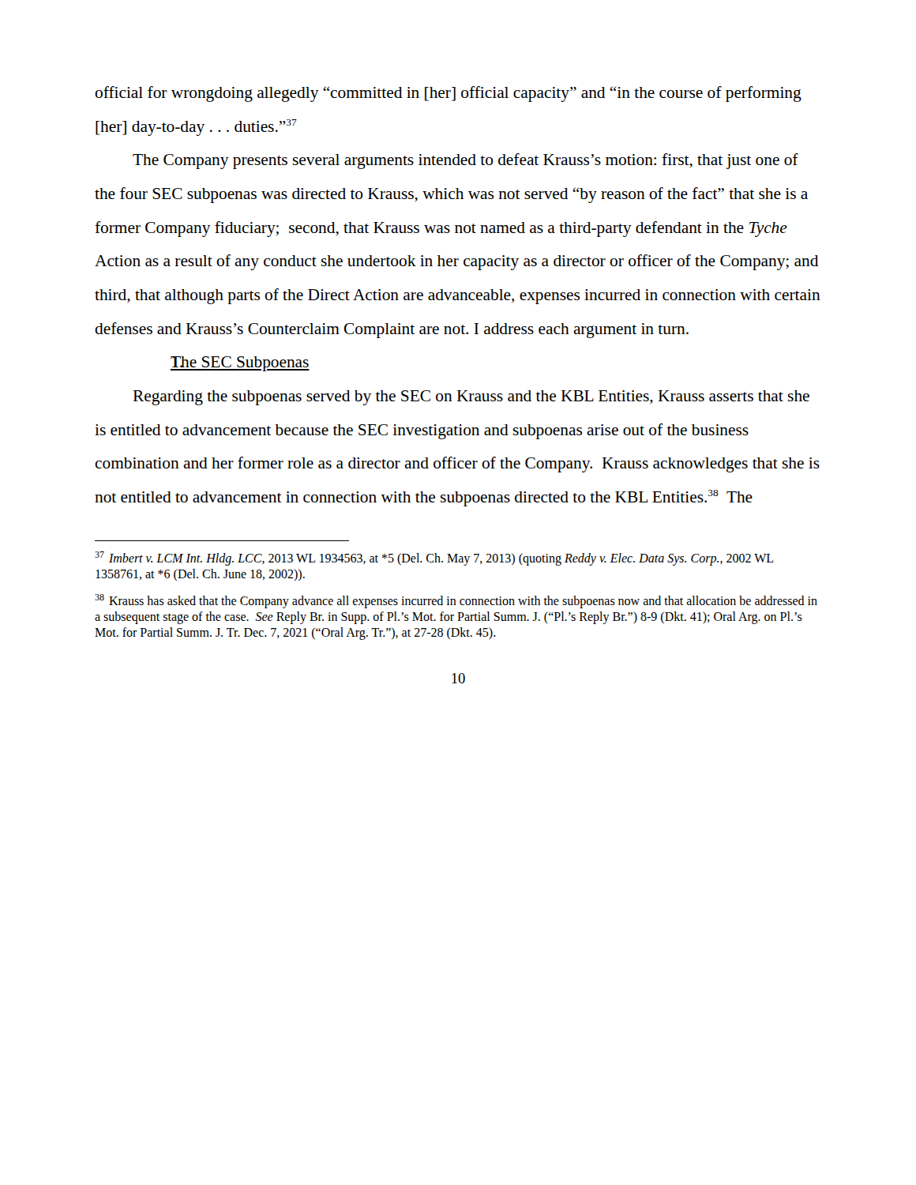official for wrongdoing allegedly “committed in [her] official capacity” and “in the course of performing [her] day-to-day . . . duties.”37
The Company presents several arguments intended to defeat Krauss’s motion: first, that just one of the four SEC subpoenas was directed to Krauss, which was not served “by reason of the fact” that she is a former Company fiduciary; second, that Krauss was not named as a third-party defendant in the Tyche Action as a result of any conduct she undertook in her capacity as a director or officer of the Company; and third, that although parts of the Direct Action are advanceable, expenses incurred in connection with certain defenses and Krauss’s Counterclaim Complaint are not. I address each argument in turn.
1. The SEC Subpoenas
Regarding the subpoenas served by the SEC on Krauss and the KBL Entities, Krauss asserts that she is entitled to advancement because the SEC investigation and subpoenas arise out of the business combination and her former role as a director and officer of the Company. Krauss acknowledges that she is not entitled to advancement in connection with the subpoenas directed to the KBL Entities.38 The
37 Imbert v. LCM Int. Hldg. LCC, 2013 WL 1934563, at *5 (Del. Ch. May 7, 2013) (quoting Reddy v. Elec. Data Sys. Corp., 2002 WL 1358761, at *6 (Del. Ch. June 18, 2002)).
38 Krauss has asked that the Company advance all expenses incurred in connection with the subpoenas now and that allocation be addressed in a subsequent stage of the case. See Reply Br. in Supp. of Pl.’s Mot. for Partial Summ. J. (“Pl.’s Reply Br.”) 8-9 (Dkt. 41); Oral Arg. on Pl.’s Mot. for Partial Summ. J. Tr. Dec. 7, 2021 (“Oral Arg. Tr.”), at 27-28 (Dkt. 45).
10